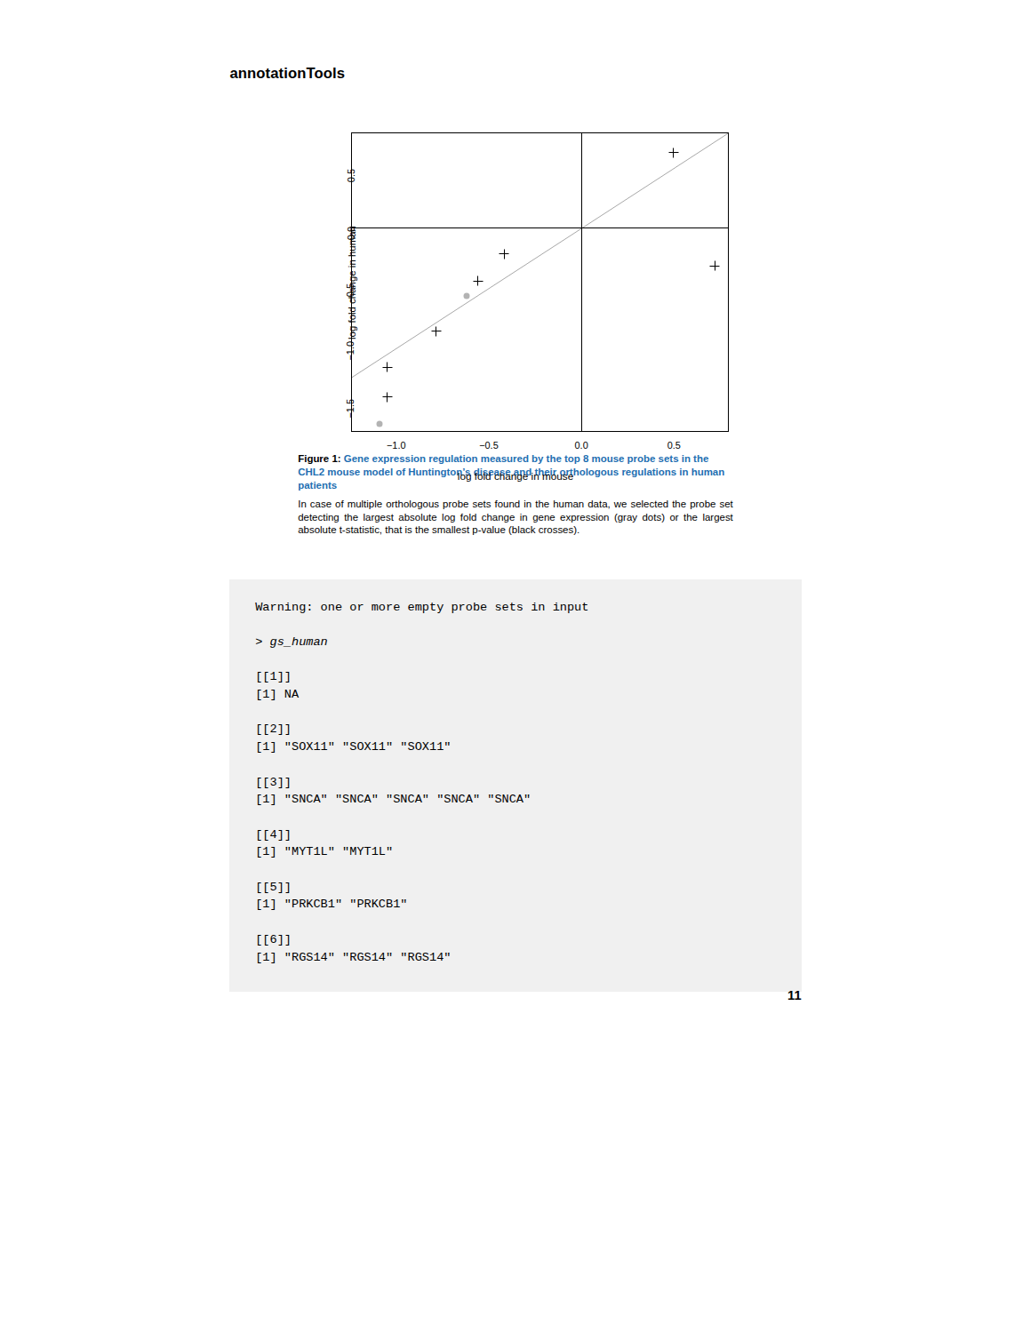annotationTools
log fold change in human
0.5
0.0
−0.5
−1.0
−1.5
−1.0
−0.5
0.0
0.5
log fold change in mouse
Figure 1: Gene expression regulation measured by the top 8 mouse probe sets in the CHL2 mouse model of Huntington’s disease and their orthologous regulations in human patients
In case of multiple orthologous probe sets found in the human data, we selected the probe set detecting the largest absolute log fold change in gene expression (gray dots) or the largest absolute t-statistic, that is the smallest p-value (black crosses).
Warning: one or more empty probe sets in input > gs_human [[1]] [1] NA [[2]] [1] "SOX11" "SOX11" "SOX11" [[3]] [1] "SNCA" "SNCA" "SNCA" "SNCA" "SNCA" [[4]] [1] "MYT1L" "MYT1L" [[5]] [1] "PRKCB1" "PRKCB1" [[6]] [1] "RGS14" "RGS14" "RGS14"
11